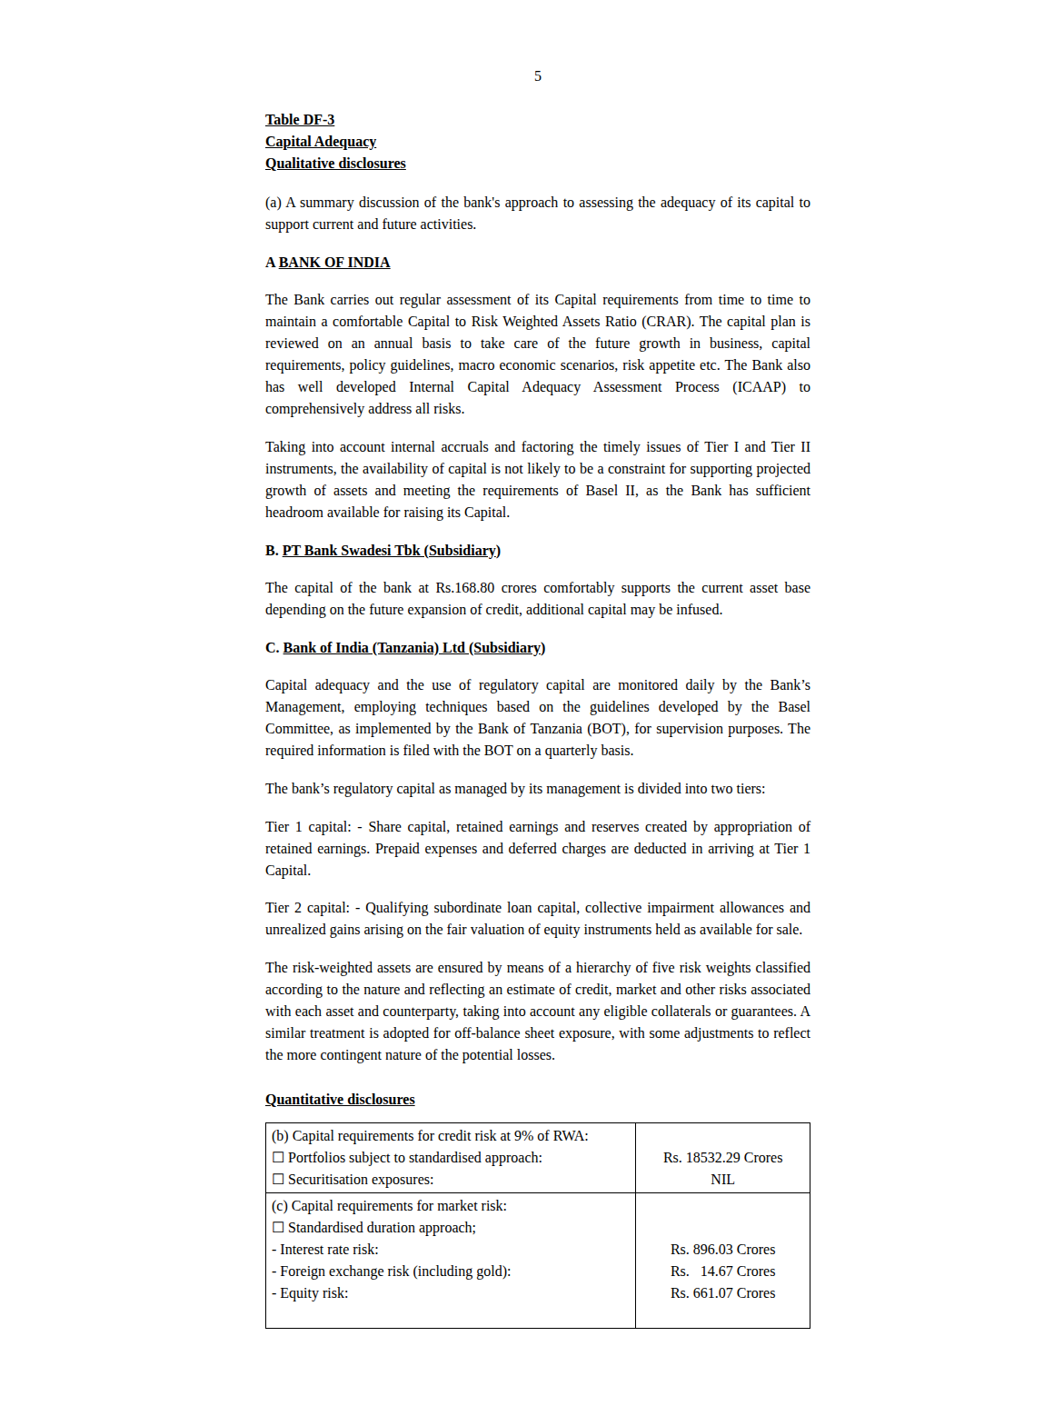5
Table DF-3
Capital Adequacy
Qualitative disclosures
(a) A summary discussion of the bank's approach to assessing the adequacy of its capital to support current and future activities.
A BANK OF INDIA
The Bank carries out regular assessment of its Capital requirements from time to time to maintain a comfortable Capital to Risk Weighted Assets Ratio (CRAR). The capital plan is reviewed on an annual basis to take care of the future growth in business, capital requirements, policy guidelines, macro economic scenarios, risk appetite etc. The Bank also has well developed Internal Capital Adequacy Assessment Process (ICAAP) to comprehensively address all risks.
Taking into account internal accruals and factoring the timely issues of Tier I and Tier II instruments, the availability of capital is not likely to be a constraint for supporting projected growth of assets and meeting the requirements of Basel II, as the Bank has sufficient headroom available for raising its Capital.
B. PT Bank Swadesi Tbk (Subsidiary)
The capital of the bank at Rs.168.80 crores comfortably supports the current asset base depending on the future expansion of credit, additional capital may be infused.
C. Bank of India (Tanzania) Ltd (Subsidiary)
Capital adequacy and the use of regulatory capital are monitored daily by the Bank’s Management, employing techniques based on the guidelines developed by the Basel Committee, as implemented by the Bank of Tanzania (BOT), for supervision purposes. The required information is filed with the BOT on a quarterly basis.
The bank’s regulatory capital as managed by its management is divided into two tiers:
Tier 1 capital: - Share capital, retained earnings and reserves created by appropriation of retained earnings. Prepaid expenses and deferred charges are deducted in arriving at Tier 1 Capital.
Tier 2 capital: - Qualifying subordinate loan capital, collective impairment allowances and unrealized gains arising on the fair valuation of equity instruments held as available for sale.
The risk-weighted assets are ensured by means of a hierarchy of five risk weights classified according to the nature and reflecting an estimate of credit, market and other risks associated with each asset and counterparty, taking into account any eligible collaterals or guarantees. A similar treatment is adopted for off-balance sheet exposure, with some adjustments to reflect the more contingent nature of the potential losses.
Quantitative disclosures
| (b) Capital requirements for credit risk at 9% of RWA: ☐ Portfolios subject to standardised approach: ☐ Securitisation exposures: | Rs. 18532.29 Crores NIL |
| (c) Capital requirements for market risk: ☐ Standardised duration approach; - Interest rate risk: - Foreign exchange risk (including gold): - Equity risk: | Rs. 896.03 Crores Rs. 14.67 Crores Rs. 661.07 Crores |